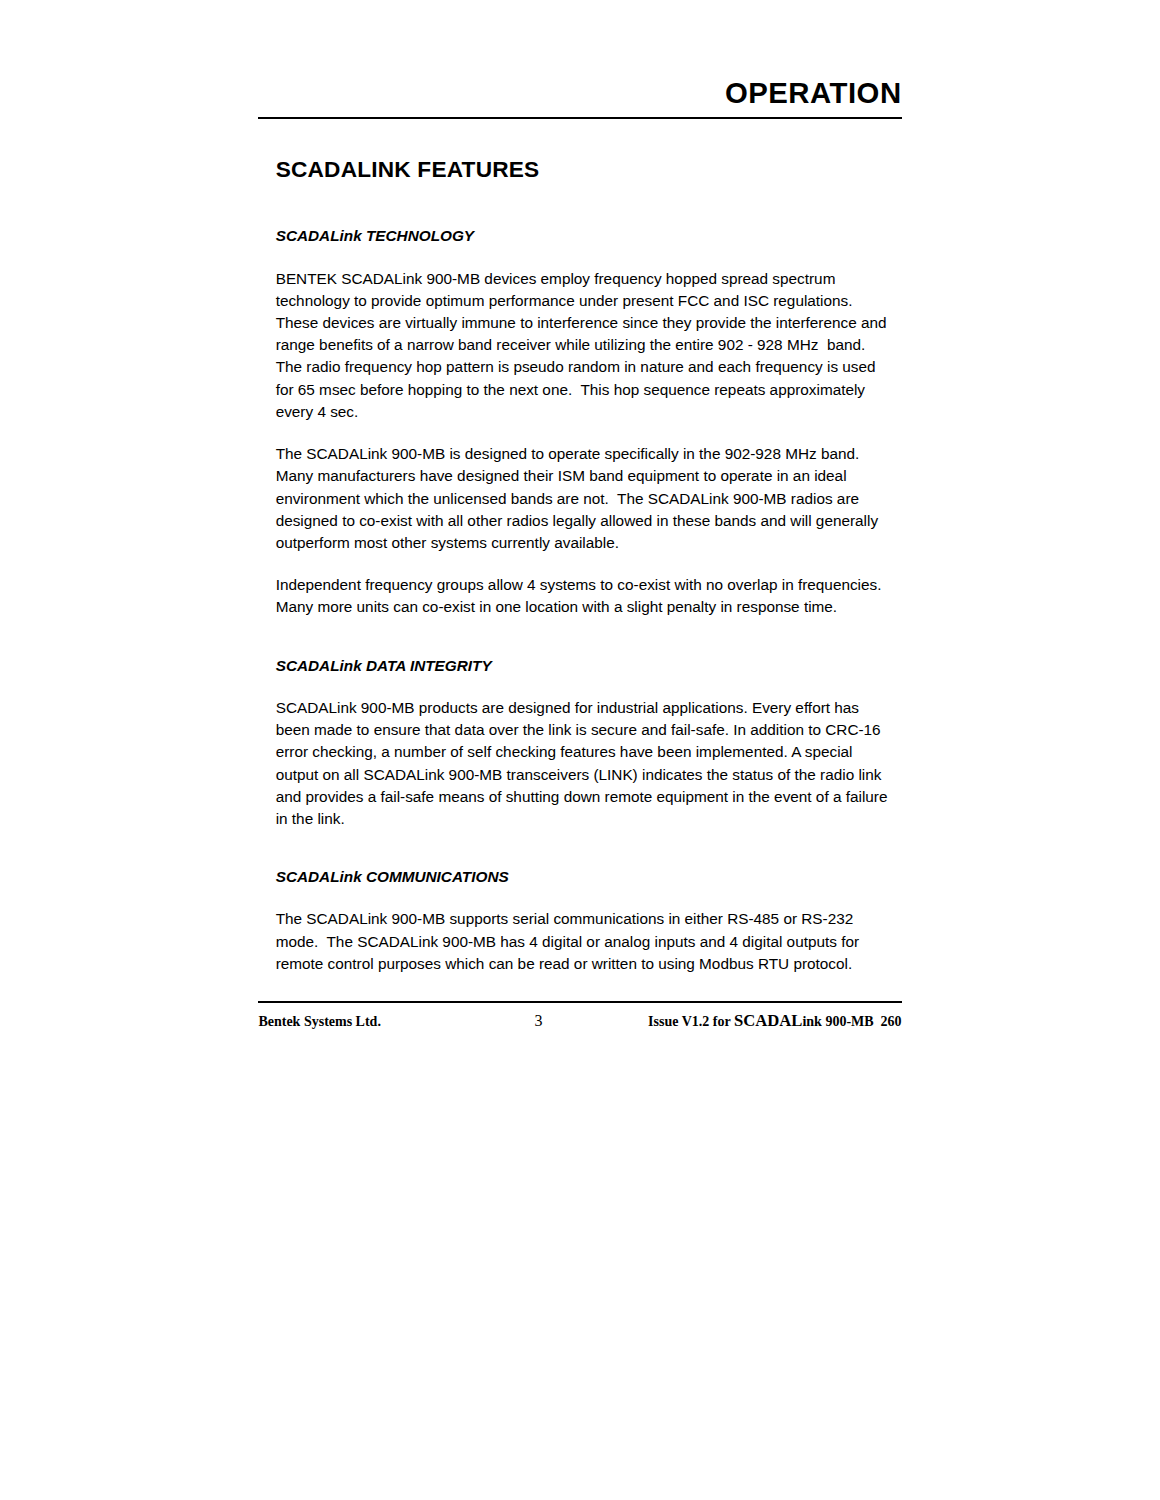OPERATION
SCADALINK FEATURES
SCADALink TECHNOLOGY
BENTEK SCADALink 900-MB devices employ frequency hopped spread spectrum technology to provide optimum performance under present FCC and ISC regulations. These devices are virtually immune to interference since they provide the interference and range benefits of a narrow band receiver while utilizing the entire 902 - 928 MHz band. The radio frequency hop pattern is pseudo random in nature and each frequency is used for 65 msec before hopping to the next one. This hop sequence repeats approximately every 4 sec.
The SCADALink 900-MB is designed to operate specifically in the 902-928 MHz band. Many manufacturers have designed their ISM band equipment to operate in an ideal environment which the unlicensed bands are not. The SCADALink 900-MB radios are designed to co-exist with all other radios legally allowed in these bands and will generally outperform most other systems currently available.
Independent frequency groups allow 4 systems to co-exist with no overlap in frequencies. Many more units can co-exist in one location with a slight penalty in response time.
SCADALink DATA INTEGRITY
SCADALink 900-MB products are designed for industrial applications. Every effort has been made to ensure that data over the link is secure and fail-safe. In addition to CRC-16 error checking, a number of self checking features have been implemented. A special output on all SCADALink 900-MB transceivers (LINK) indicates the status of the radio link and provides a fail-safe means of shutting down remote equipment in the event of a failure in the link.
SCADALink COMMUNICATIONS
The SCADALink 900-MB supports serial communications in either RS-485 or RS-232 mode. The SCADALink 900-MB has 4 digital or analog inputs and 4 digital outputs for remote control purposes which can be read or written to using Modbus RTU protocol.
Bentek Systems Ltd.
3
Issue V1.2 for SCADALink 900-MB 260